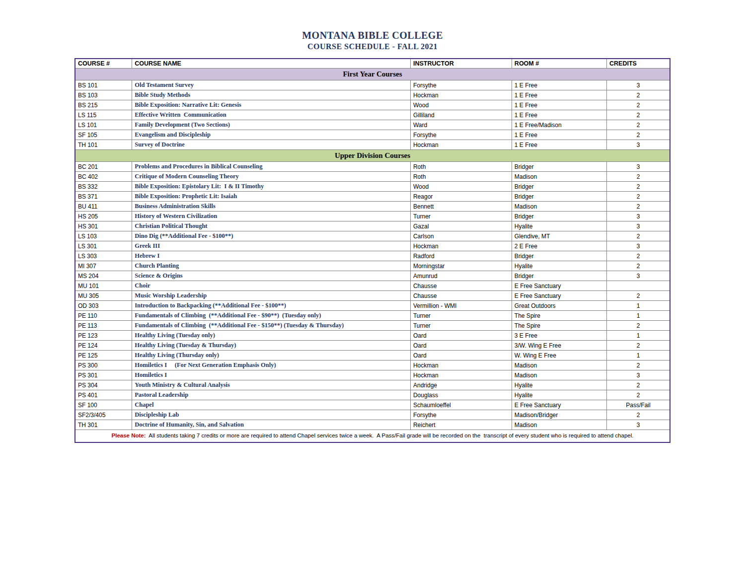MONTANA BIBLE COLLEGE
COURSE SCHEDULE - FALL 2021
| COURSE # | COURSE NAME | INSTRUCTOR | ROOM # | CREDITS |
| --- | --- | --- | --- | --- |
| First Year Courses |
| BS 101 | Old Testament Survey | Forsythe | 1 E Free | 3 |
| BS 103 | Bible Study Methods | Hockman | 1 E Free | 2 |
| BS 215 | Bible Exposition: Narrative Lit: Genesis | Wood | 1 E Free | 2 |
| LS 115 | Effective Written Communication | Gilliland | 1 E Free | 2 |
| LS 101 | Family Development (Two Sections) | Ward | 1 E Free/Madison | 2 |
| SF 105 | Evangelism and Discipleship | Forsythe | 1 E Free | 2 |
| TH 101 | Survey of Doctrine | Hockman | 1 E Free | 3 |
| Upper Division Courses |
| BC 201 | Problems and Procedures in Biblical Counseling | Roth | Bridger | 3 |
| BC 402 | Critique of Modern Counseling Theory | Roth | Madison | 2 |
| BS 332 | Bible Exposition: Epistolary Lit: I & II Timothy | Wood | Bridger | 2 |
| BS 371 | Bible Exposition: Prophetic Lit: Isaiah | Reagor | Bridger | 2 |
| BU 411 | Business Administration Skills | Bennett | Madison | 2 |
| HS 205 | History of Western Civilization | Turner | Bridger | 3 |
| HS 301 | Christian Political Thought | Gazal | Hyalite | 3 |
| LS 103 | Dino Dig (**Additional Fee - $100**) | Carlson | Glendive, MT | 2 |
| LS 301 | Greek III | Hockman | 2 E Free | 3 |
| LS 303 | Hebrew I | Radford | Bridger | 2 |
| MI 307 | Church Planting | Morningstar | Hyalite | 2 |
| MS 204 | Science & Origins | Amunrud | Bridger | 3 |
| MU 101 | Choir | Chausse | E Free Sanctuary | |
| MU 305 | Music Worship Leadership | Chausse | E Free Sanctuary | 2 |
| OD 303 | Introduction to Backpacking (**Additional Fee - $100**) | Vermillion - WMI | Great Outdoors | 1 |
| PE 110 | Fundamentals of Climbing (**Additional Fee - $90**) (Tuesday only) | Turner | The Spire | 1 |
| PE 113 | Fundamentals of Climbing (**Additional Fee - $150**) (Tuesday & Thursday) | Turner | The Spire | 2 |
| PE 123 | Healthy Living (Tuesday only) | Oard | 3 E Free | 1 |
| PE 124 | Healthy Living (Tuesday & Thursday) | Oard | 3/W. Wing E Free | 2 |
| PE 125 | Healthy Living (Thursday only) | Oard | W. Wing E Free | 1 |
| PS 300 | Homiletics I (For Next Generation Emphasis Only) | Hockman | Madison | 2 |
| PS 301 | Homiletics I | Hockman | Madison | 3 |
| PS 304 | Youth Ministry & Cultural Analysis | Andridge | Hyalite | 2 |
| PS 401 | Pastoral Leadership | Douglass | Hyalite | 2 |
| SF 100 | Chapel | Schaumloeffel | E Free Sanctuary | Pass/Fail |
| SF2/3/405 | Discipleship Lab | Forsythe | Madison/Bridger | 2 |
| TH 301 | Doctrine of Humanity, Sin, and Salvation | Reichert | Madison | 3 |
| Please Note: All students taking 7 credits or more are required to attend Chapel services twice a week. A Pass/Fail grade will be recorded on the transcript of every student who is required to attend chapel. |